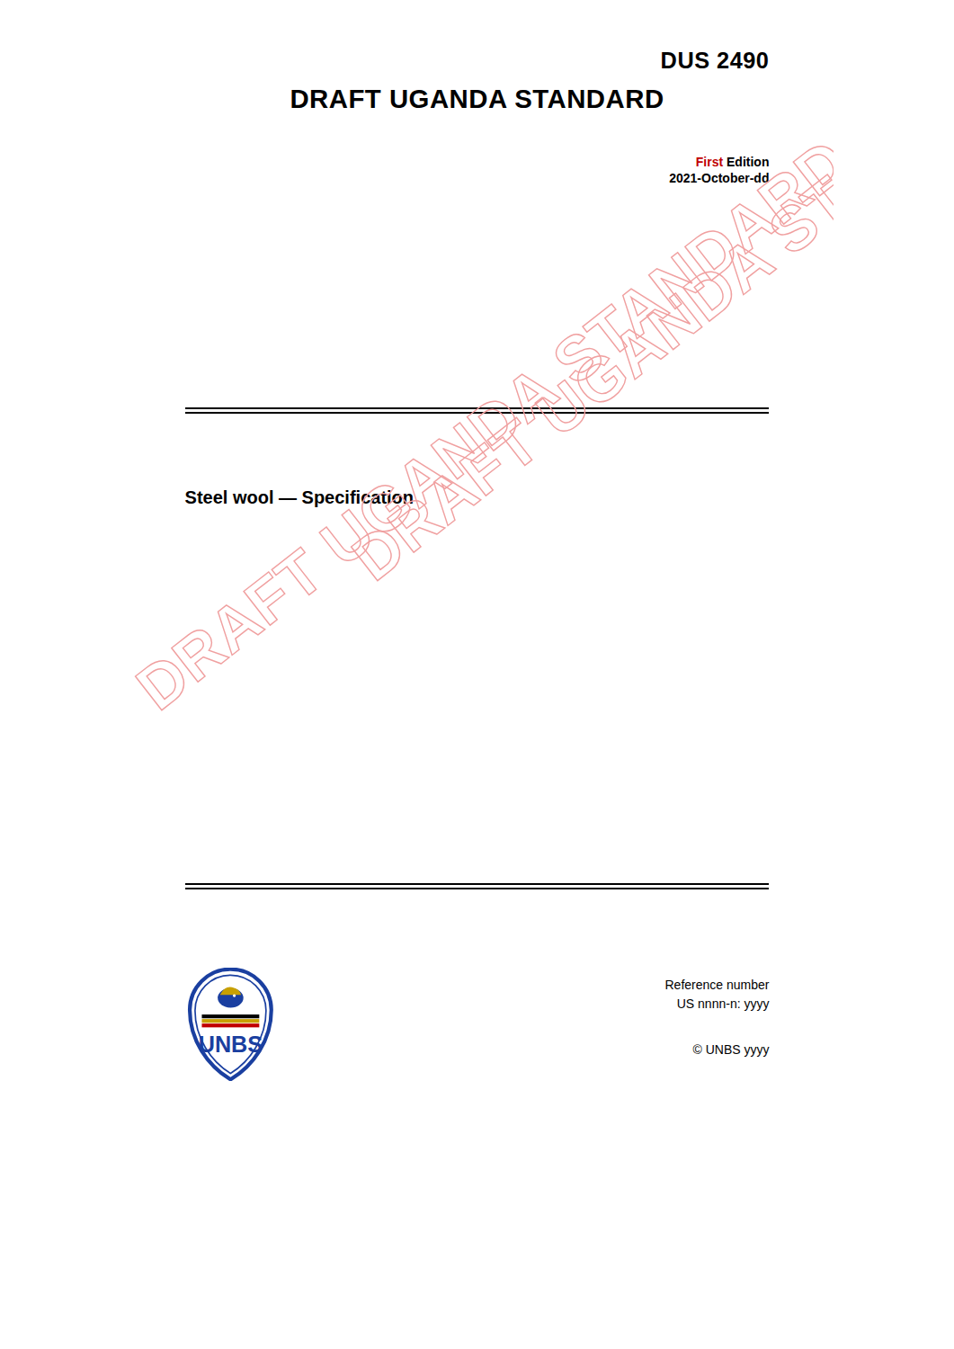DUS 2490
DRAFT UGANDA STANDARD
First Edition
2021-October-dd
Steel wool — Specification
UNBS
Reference number
US nnnn-n: yyyy
© UNBS yyyy
DRAFT UGANDA STANDARD FOR COMMENTS DRAFT UGANDA STANDARD FOR COMMENTS